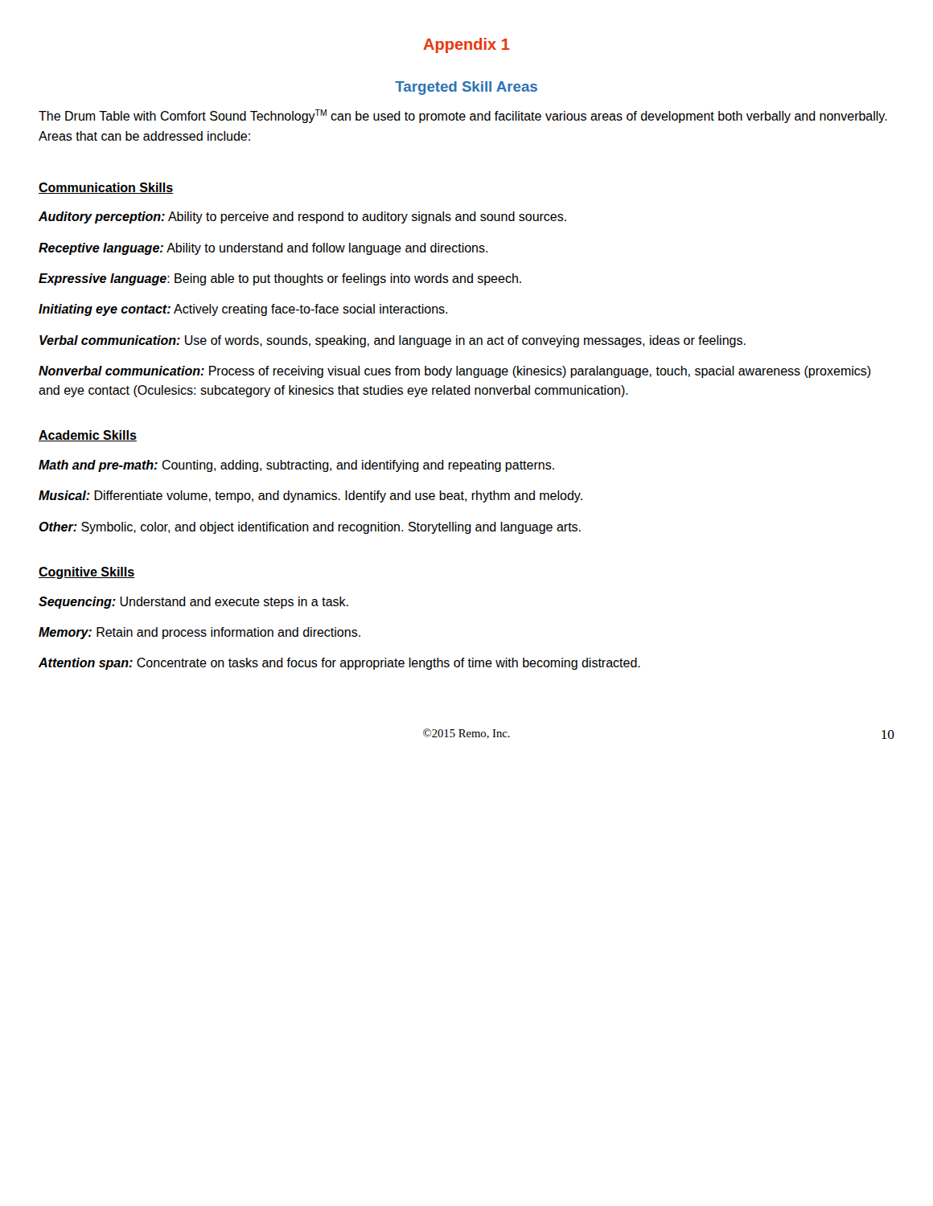Appendix 1
Targeted Skill Areas
The Drum Table with Comfort Sound TechnologyTM can be used to promote and facilitate various areas of development both verbally and nonverbally. Areas that can be addressed include:
Communication Skills
Auditory perception: Ability to perceive and respond to auditory signals and sound sources.
Receptive language: Ability to understand and follow language and directions.
Expressive language: Being able to put thoughts or feelings into words and speech.
Initiating eye contact: Actively creating face-to-face social interactions.
Verbal communication: Use of words, sounds, speaking, and language in an act of conveying messages, ideas or feelings.
Nonverbal communication: Process of receiving visual cues from body language (kinesics) paralanguage, touch, spacial awareness (proxemics) and eye contact (Oculesics: subcategory of kinesics that studies eye related nonverbal communication).
Academic Skills
Math and pre-math: Counting, adding, subtracting, and identifying and repeating patterns.
Musical: Differentiate volume, tempo, and dynamics. Identify and use beat, rhythm and melody.
Other: Symbolic, color, and object identification and recognition. Storytelling and language arts.
Cognitive Skills
Sequencing: Understand and execute steps in a task.
Memory: Retain and process information and directions.
Attention span: Concentrate on tasks and focus for appropriate lengths of time with becoming distracted.
©2015 Remo, Inc. 10